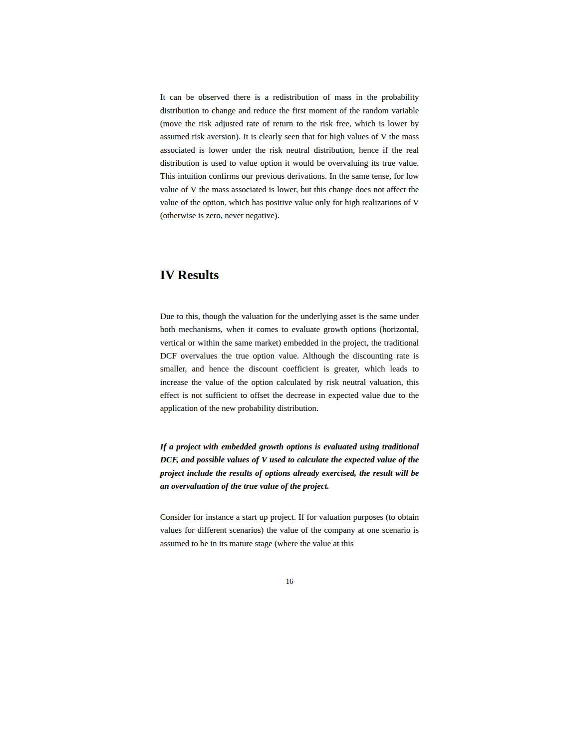It can be observed there is a redistribution of mass in the probability distribution to change and reduce the first moment of the random variable (move the risk adjusted rate of return to the risk free, which is lower by assumed risk aversion). It is clearly seen that for high values of V the mass associated is lower under the risk neutral distribution, hence if the real distribution is used to value option it would be overvaluing its true value. This intuition confirms our previous derivations. In the same tense, for low value of V the mass associated is lower, but this change does not affect the value of the option, which has positive value only for high realizations of V (otherwise is zero, never negative).
IVResults
Due to this, though the valuation for the underlying asset is the same under both mechanisms, when it comes to evaluate growth options (horizontal, vertical or within the same market) embedded in the project, the traditional DCF overvalues the true option value. Although the discounting rate is smaller, and hence the discount coefficient is greater, which leads to increase the value of the option calculated by risk neutral valuation, this effect is not sufficient to offset the decrease in expected value due to the application of the new probability distribution.
If a project with embedded growth options is evaluated using traditional DCF, and possible values of V used to calculate the expected value of the project include the results of options already exercised, the result will be an overvaluation of the true value of the project.
Consider for instance a start up project. If for valuation purposes (to obtain values for different scenarios) the value of the company at one scenario is assumed to be in its mature stage (where the value at this
16